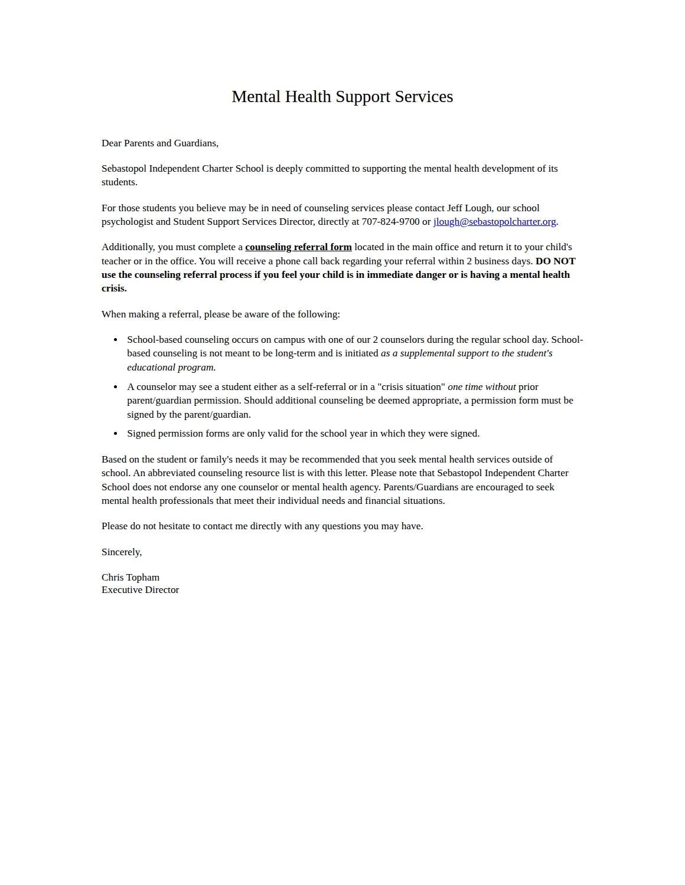Mental Health Support Services
Dear Parents and Guardians,
Sebastopol Independent Charter School is deeply committed to supporting the mental health development of its students.
For those students you believe may be in need of counseling services please contact Jeff Lough, our school psychologist and Student Support Services Director, directly at 707-824-9700 or jlough@sebastopolcharter.org.
Additionally, you must complete a counseling referral form located in the main office and return it to your child's teacher or in the office. You will receive a phone call back regarding your referral within 2 business days. DO NOT use the counseling referral process if you feel your child is in immediate danger or is having a mental health crisis.
When making a referral, please be aware of the following:
School-based counseling occurs on campus with one of our 2 counselors during the regular school day. School-based counseling is not meant to be long-term and is initiated as a supplemental support to the student's educational program.
A counselor may see a student either as a self-referral or in a "crisis situation" one time without prior parent/guardian permission. Should additional counseling be deemed appropriate, a permission form must be signed by the parent/guardian.
Signed permission forms are only valid for the school year in which they were signed.
Based on the student or family's needs it may be recommended that you seek mental health services outside of school. An abbreviated counseling resource list is with this letter. Please note that Sebastopol Independent Charter School does not endorse any one counselor or mental health agency. Parents/Guardians are encouraged to seek mental health professionals that meet their individual needs and financial situations.
Please do not hesitate to contact me directly with any questions you may have.
Sincerely,
Chris Topham
Executive Director